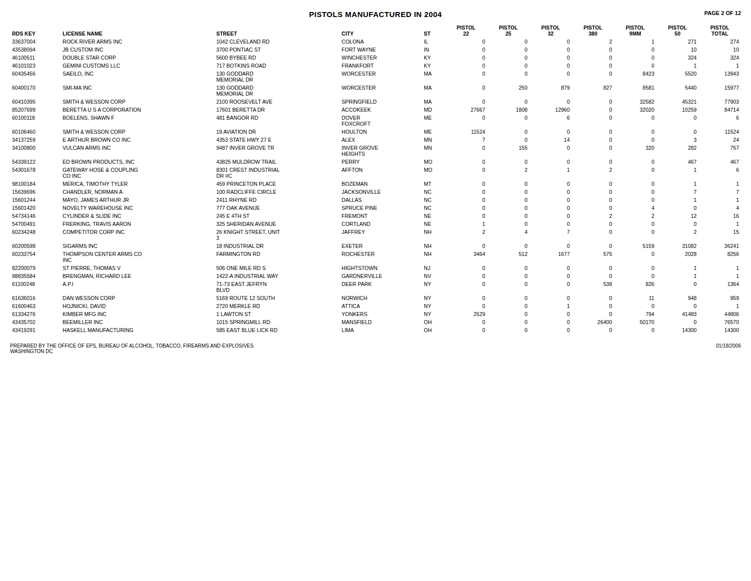PISTOLS MANUFACTURED IN 2004
PAGE 2 OF 12
| RDS KEY | LICENSE NAME | STREET | CITY | ST | PISTOL 22 | PISTOL 25 | PISTOL 32 | PISTOL 380 | PISTOL 9MM | PISTOL 50 | PISTOL TOTAL |
| --- | --- | --- | --- | --- | --- | --- | --- | --- | --- | --- | --- |
| 33637004 | ROCK RIVER ARMS INC | 1042 CLEVELAND RD | COLONA | IL | 0 | 0 | 0 | 2 | 1 | 271 | 274 |
| 43538094 | JB CUSTOM INC | 3700 PONTIAC ST | FORT WAYNE | IN | 0 | 0 | 0 | 0 | 0 | 10 | 10 |
| 46100511 | DOUBLE STAR CORP | 5600 BYBEE RD | WINCHESTER | KY | 0 | 0 | 0 | 0 | 0 | 324 | 324 |
| 46101023 | GEMINI CUSTOMS LLC | 717 BOTKINS ROAD | FRANKFORT | KY | 0 | 0 | 0 | 0 | 0 | 1 | 1 |
| 60435456 | SAEILO, INC | 130 GODDARD MEMORIAL DR | WORCESTER | MA | 0 | 0 | 0 | 0 | 8423 | 5520 | 13943 |
| 60400170 | SMI-MA INC | 130 GODDARD MEMORIAL DR | WORCESTER | MA | 0 | 250 | 879 | 827 | 8581 | 5440 | 15977 |
| 60410395 | SMITH & WESSON CORP | 2100 ROOSEVELT AVE | SPRINGFIELD | MA | 0 | 0 | 0 | 0 | 32582 | 45321 | 77903 |
| 85207699 | BERETTA U S A CORPORATION | 17601 BERETTA DR | ACCOKEEK | MD | 27667 | 1808 | 12960 | 0 | 32020 | 10259 | 84714 |
| 60100118 | BOELENS, SHAWN F | 481 BANGOR RD | DOVER FOXCROFT | ME | 0 | 0 | 6 | 0 | 0 | 0 | 6 |
| 60106460 | SMITH & WESSON CORP | 19 AVIATION DR | HOULTON | ME | 11524 | 0 | 0 | 0 | 0 | 0 | 11524 |
| 34137259 | E ARTHUR BROWN CO INC | 4353 STATE HWY 27 E | ALEX | MN | 7 | 0 | 14 | 0 | 0 | 3 | 24 |
| 34100800 | VULCAN ARMS INC | 9487 INVER GROVE TR | INVER GROVE HEIGHTS | MN | 0 | 155 | 0 | 0 | 320 | 282 | 757 |
| 54339122 | ED BROWN PRODUCTS, INC | 43825 MULDROW TRAIL | PERRY | MO | 0 | 0 | 0 | 0 | 0 | 467 | 467 |
| 54301678 | GATEWAY HOSE & COUPLING CO INC | 8301 CREST INDUSTRIAL DR #C | AFFTON | MO | 0 | 2 | 1 | 2 | 0 | 1 | 6 |
| 98100184 | MERICA, TIMOTHY TYLER | 459 PRINCETON PLACE | BOZEMAN | MT | 0 | 0 | 0 | 0 | 0 | 1 | 1 |
| 15639696 | CHANDLER, NORMAN A | 100 RADCLIFFE CIRCLE | JACKSONVILLE | NC | 0 | 0 | 0 | 0 | 0 | 7 | 7 |
| 15601244 | MAYO, JAMES ARTHUR JR | 2411 RHYNE RD | DALLAS | NC | 0 | 0 | 0 | 0 | 0 | 1 | 1 |
| 15601420 | NOVELTY WAREHOUSE INC | 777 OAK AVENUE | SPRUCE PINE | NC | 0 | 0 | 0 | 0 | 4 | 0 | 4 |
| 54734146 | CYLINDER & SLIDE INC | 245 E 4TH ST | FREMONT | NE | 0 | 0 | 0 | 2 | 2 | 12 | 16 |
| 54700491 | FRERKING, TRAVIS AARON | 325 SHERIDAN AVENUE | CORTLAND | NE | 1 | 0 | 0 | 0 | 0 | 0 | 1 |
| 60234248 | COMPETITOR CORP INC | 26 KNIGHT STREET, UNIT 3 | JAFFREY | NH | 2 | 4 | 7 | 0 | 0 | 2 | 15 |
| 60200598 | SIGARMS INC | 18 INDUSTRIAL DR | EXETER | NH | 0 | 0 | 0 | 0 | 5159 | 31082 | 36241 |
| 60233754 | THOMPSON CENTER ARMS CO INC | FARMINGTON RD | ROCHESTER | NH | 3464 | 512 | 1677 | 575 | 0 | 2028 | 8256 |
| 82200079 | ST PIERRE, THOMAS V | 506 ONE MILE RD S | HIGHTSTOWN | NJ | 0 | 0 | 0 | 0 | 0 | 1 | 1 |
| 98835584 | BRENGMAN, RICHARD LEE | 1422-A INDUSTRIAL WAY | GARDNERVILLE | NV | 0 | 0 | 0 | 0 | 0 | 1 | 1 |
| 61100248 | A.P.I | 71-73 EAST JEFRYN BLVD | DEER PARK | NY | 0 | 0 | 0 | 538 | 826 | 0 | 1364 |
| 61636016 | DAN WESSON CORP | 5169 ROUTE 12 SOUTH | NORWICH | NY | 0 | 0 | 0 | 0 | 11 | 948 | 959 |
| 61600463 | HOJNICKI, DAVID | 2720 MERKLE RD | ATTICA | NY | 0 | 0 | 1 | 0 | 0 | 0 | 1 |
| 61334276 | KIMBER MFG INC | 1 LAWTON ST | YONKERS | NY | 2529 | 0 | 0 | 0 | 794 | 41483 | 44806 |
| 43435702 | BEEMILLER INC | 1015 SPRINGMILL RD | MANSFIELD | OH | 0 | 0 | 0 | 26400 | 50170 | 0 | 76570 |
| 43419291 | HASKELL MANUFACTURING | 585 EAST BLUE LICK RD | LIMA | OH | 0 | 0 | 0 | 0 | 0 | 14300 | 14300 |
PREPARED BY THE OFFICE OF EPS, BUREAU OF ALCOHOL, TOBACCO, FIREARMS AND EXPLOSIVES
WASHINGTON DC 01/18/2006